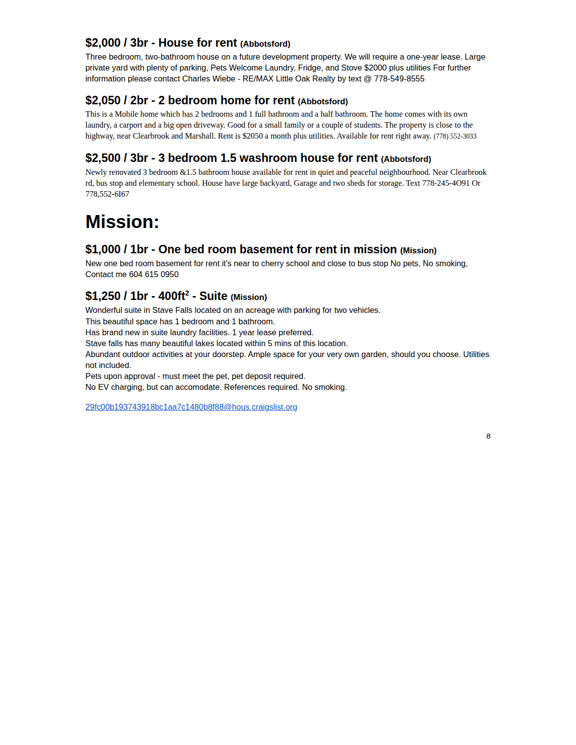$2,000 / 3br - House for rent (Abbotsford)
Three bedroom, two-bathroom house on a future development property. We will require a one-year lease. Large private yard with plenty of parking, Pets Welcome Laundry, Fridge, and Stove $2000 plus utilities For further information please contact Charles Wiebe - RE/MAX Little Oak Realty by text @ 778-549-8555
$2,050 / 2br - 2 bedroom home for rent (Abbotsford)
This is a Mobile home which has 2 bedrooms and 1 full bathroom and a half bathroom. The home comes with its own laundry, a carport and a big open driveway. Good for a small family or a couple of students. The property is close to the highway, near Clearbrook and Marshall. Rent is $2050 a month plus utilities. Available for rent right away. (778) 552-3033
$2,500 / 3br - 3 bedroom 1.5 washroom house for rent (Abbotsford)
Newly renovated 3 bedroom &1.5 bathroom house available for rent in quiet and peaceful neighbourhood. Near Clearbrook rd, bus stop and elementary school. House have large backyard, Garage and two sheds for storage. Text 778-245-4O91 Or 778,552-6I67
Mission:
$1,000 / 1br - One bed room basement for rent in mission (Mission)
New one bed room basement for rent it's near to cherry school and close to bus stop No pets, No smoking, Contact me 604 615 0950
$1,250 / 1br - 400ft2 - Suite (Mission)
Wonderful suite in Stave Falls located on an acreage with parking for two vehicles.
This beautiful space has 1 bedroom and 1 bathroom.
Has brand new in suite laundry facilities. 1 year lease preferred.
Stave falls has many beautiful lakes located within 5 mins of this location.
Abundant outdoor activities at your doorstep. Ample space for your very own garden, should you choose. Utilities not included.
Pets upon approval - must meet the pet, pet deposit required.
No EV charging, but can accomodate. References required. No smoking.
29fc00b193743918bc1aa7c1480b8f88@hous.craigslist.org
8